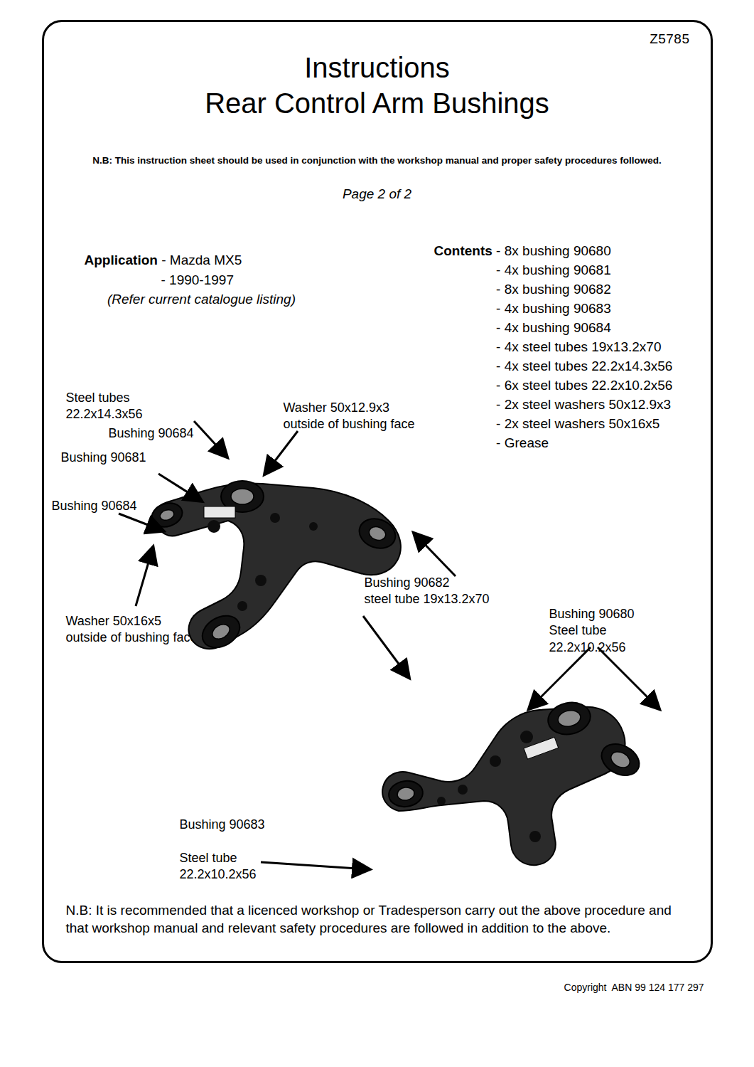Z5785
Instructions
Rear Control Arm Bushings
N.B: This instruction sheet should be used in conjunction with the workshop manual and proper safety procedures followed.
Page 2 of 2
Application - Mazda MX5 - 1990-1997 (Refer current catalogue listing)
Contents
8x bushing 90680
4x bushing 90681
8x bushing 90682
4x bushing 90683
4x bushing 90684
4x steel tubes 19x13.2x70
4x steel tubes 22.2x14.3x56
6x steel tubes 22.2x10.2x56
2x steel washers 50x12.9x3
2x steel washers 50x16x5
Grease
Steel tubes
22.2x14.3x56
Bushing 90684
Bushing 90681
Bushing 90684
Washer 50x12.9x3
outside of bushing face
Washer 50x16x5
outside of bushing face
Bushing 90682
steel tube 19x13.2x70
Bushing 90680
Steel tube
22.2x10.2x56
Bushing 90683
Steel tube
22.2x10.2x56
N.B: It is recommended that a licenced workshop or Tradesperson carry out the above procedure and that workshop manual and relevant safety procedures are followed in addition to the above.
Copyright ABN 99 124 177 297